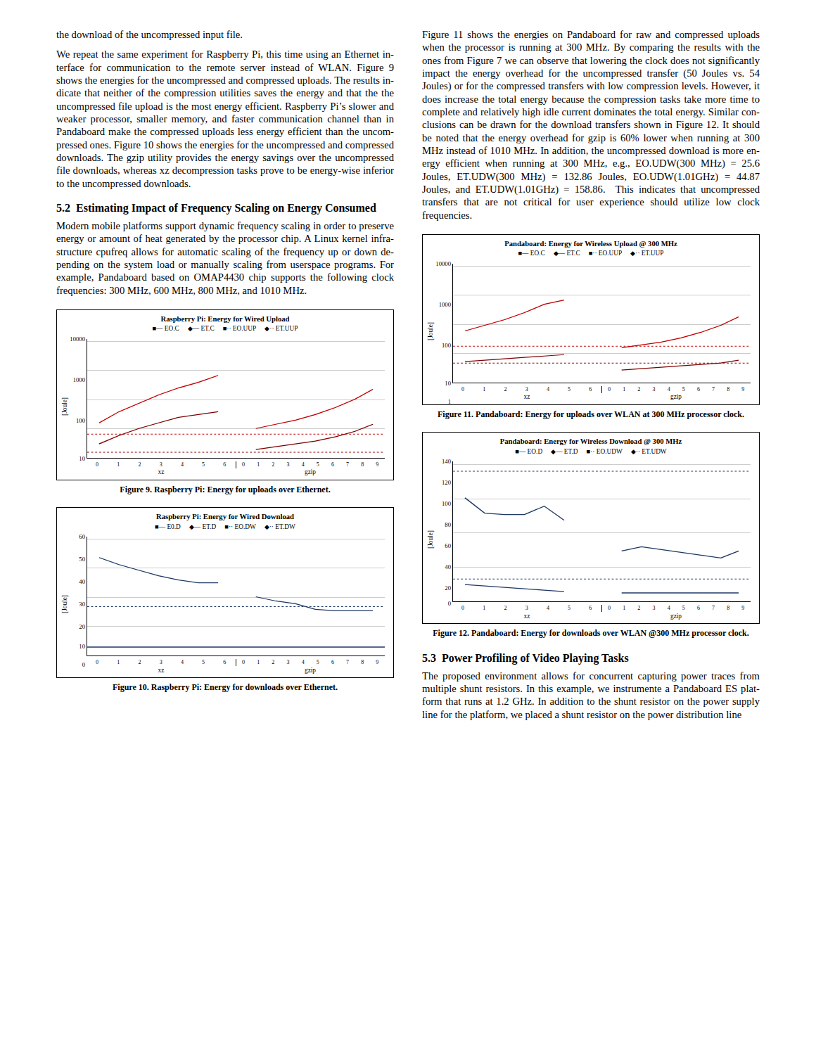the download of the uncompressed input file.
We repeat the same experiment for Raspberry Pi, this time using an Ethernet interface for communication to the remote server instead of WLAN. Figure 9 shows the energies for the uncompressed and compressed uploads. The results indicate that neither of the compression utilities saves the energy and that the the uncompressed file upload is the most energy efficient. Raspberry Pi’s slower and weaker processor, smaller memory, and faster communication channel than in Pandaboard make the compressed uploads less energy efficient than the uncompressed ones. Figure 10 shows the energies for the uncompressed and compressed downloads. The gzip utility provides the energy savings over the uncompressed file downloads, whereas xz decompression tasks prove to be energy-wise inferior to the uncompressed downloads.
5.2 Estimating Impact of Frequency Scaling on Energy Consumed
Modern mobile platforms support dynamic frequency scaling in order to preserve energy or amount of heat generated by the processor chip. A Linux kernel infrastructure cpufreq allows for automatic scaling of the frequency up or down depending on the system load or manually scaling from userspace programs. For example, Pandaboard based on OMAP4430 chip supports the following clock frequencies: 300 MHz, 600 MHz, 800 MHz, and 1010 MHz.
Raspberry Pi: Energy for Wired Upload
■— EO.C◆— ET.C■·· EO.UUP◆·· ET.UUP
[Joule]
10000
1000
100
10
0123456
0123456789
xz
gzip
Figure 9. Raspberry Pi: Energy for uploads over Ethernet.
Raspberry Pi: Energy for Wired Download
■— E0.D◆— ET.D■·· EO.DW◆·· ET.DW
[Joule]
60
50
40
30
20
10
0
0123456
0123456789
xz
gzip
Figure 10. Raspberry Pi: Energy for downloads over Ethernet.
Figure 11 shows the energies on Pandaboard for raw and compressed uploads when the processor is running at 300 MHz. By comparing the results with the ones from Figure 7 we can observe that lowering the clock does not significantly impact the energy overhead for the uncompressed transfer (50 Joules vs. 54 Joules) or for the compressed transfers with low compression levels. However, it does increase the total energy because the compression tasks take more time to complete and relatively high idle current dominates the total energy. Similar conclusions can be drawn for the download transfers shown in Figure 12. It should be noted that the energy overhead for gzip is 60% lower when running at 300 MHz instead of 1010 MHz. In addition, the uncompressed download is more energy efficient when running at 300 MHz, e.g., EO.UDW(300 MHz) = 25.6 Joules, ET.UDW(300 MHz) = 132.86 Joules, EO.UDW(1.01GHz) = 44.87 Joules, and ET.UDW(1.01GHz) = 158.86. This indicates that uncompressed transfers that are not critical for user experience should utilize low clock frequencies.
Pandaboard: Energy for Wireless Upload @ 300 MHz
■— EO.C◆— ET.C■·· EO.UUP◆·· ET.UUP
[Joule]
10000
1000
100
10
1
0123456
0123456789
xz
gzip
Figure 11. Pandaboard: Energy for uploads over WLAN at 300 MHz processor clock.
Pandaboard: Energy for Wireless Download @ 300 MHz
■— EO.D◆— ET.D■·· EO.UDW◆·· ET.UDW
[Joule]
140
120
100
80
60
40
20
0
0123456
0123456789
xz
gzip
Figure 12. Pandaboard: Energy for downloads over WLAN @300 MHz processor clock.
5.3 Power Profiling of Video Playing Tasks
The proposed environment allows for concurrent capturing power traces from multiple shunt resistors. In this example, we instrumente a Pandaboard ES platform that runs at 1.2 GHz. In addition to the shunt resistor on the power supply line for the platform, we placed a shunt resistor on the power distribution line